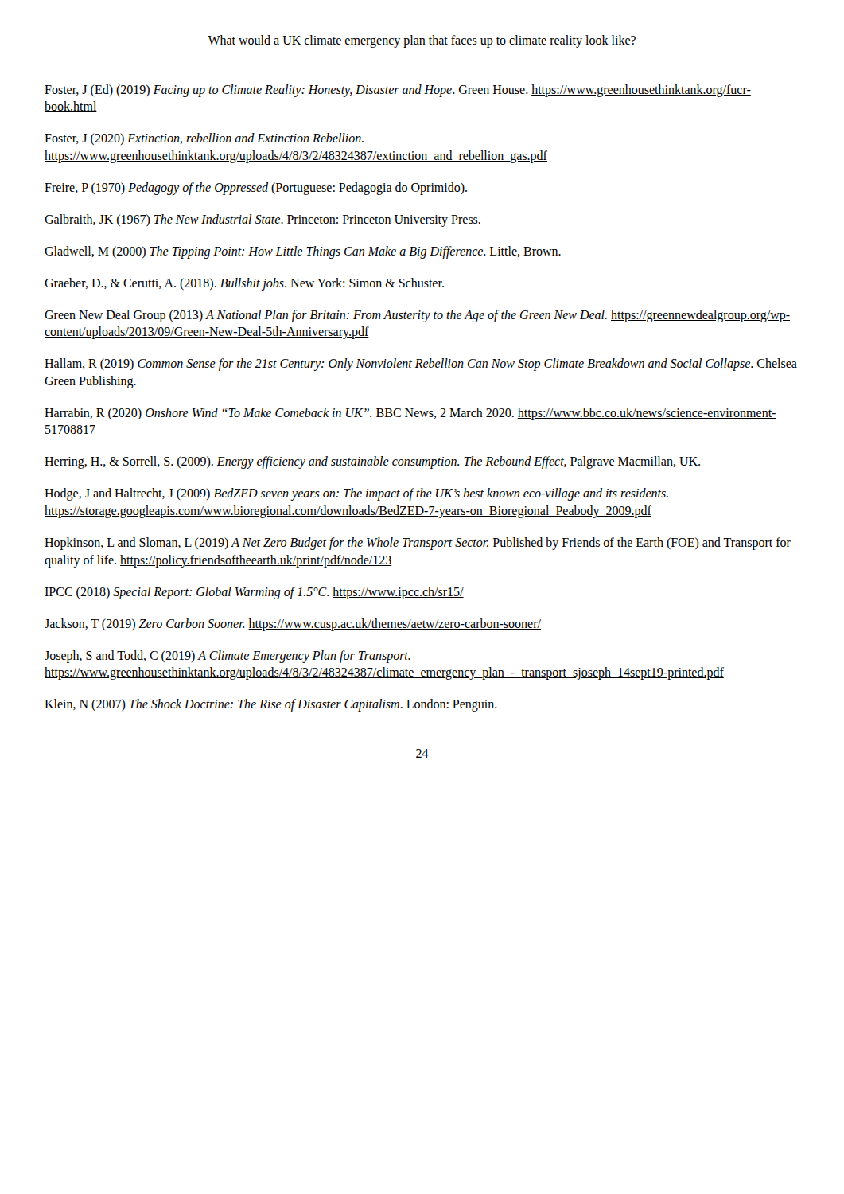What would a UK climate emergency plan that faces up to climate reality look like?
Foster, J (Ed) (2019) Facing up to Climate Reality: Honesty, Disaster and Hope. Green House. https://www.greenhousethinktank.org/fucr-book.html
Foster, J (2020) Extinction, rebellion and Extinction Rebellion. https://www.greenhousethinktank.org/uploads/4/8/3/2/48324387/extinction_and_rebellion_gas.pdf
Freire, P (1970) Pedagogy of the Oppressed (Portuguese: Pedagogia do Oprimido).
Galbraith, JK (1967) The New Industrial State. Princeton: Princeton University Press.
Gladwell, M (2000) The Tipping Point: How Little Things Can Make a Big Difference. Little, Brown.
Graeber, D., & Cerutti, A. (2018). Bullshit jobs. New York: Simon & Schuster.
Green New Deal Group (2013) A National Plan for Britain: From Austerity to the Age of the Green New Deal. https://greennewdealgroup.org/wp-content/uploads/2013/09/Green-New-Deal-5th-Anniversary.pdf
Hallam, R (2019) Common Sense for the 21st Century: Only Nonviolent Rebellion Can Now Stop Climate Breakdown and Social Collapse. Chelsea Green Publishing.
Harrabin, R (2020) Onshore Wind “To Make Comeback in UK”. BBC News, 2 March 2020. https://www.bbc.co.uk/news/science-environment-51708817
Herring, H., & Sorrell, S. (2009). Energy efficiency and sustainable consumption. The Rebound Effect, Palgrave Macmillan, UK.
Hodge, J and Haltrecht, J (2009) BedZED seven years on: The impact of the UK’s best known eco-village and its residents. https://storage.googleapis.com/www.bioregional.com/downloads/BedZED-7-years-on_Bioregional_Peabody_2009.pdf
Hopkinson, L and Sloman, L (2019) A Net Zero Budget for the Whole Transport Sector. Published by Friends of the Earth (FOE) and Transport for quality of life. https://policy.friendsoftheearth.uk/print/pdf/node/123
IPCC (2018) Special Report: Global Warming of 1.5°C. https://www.ipcc.ch/sr15/
Jackson, T (2019) Zero Carbon Sooner. https://www.cusp.ac.uk/themes/aetw/zero-carbon-sooner/
Joseph, S and Todd, C (2019) A Climate Emergency Plan for Transport. https://www.greenhousethinktank.org/uploads/4/8/3/2/48324387/climate_emergency_plan_-_transport_sjoseph_14sept19-printed.pdf
Klein, N (2007) The Shock Doctrine: The Rise of Disaster Capitalism. London: Penguin.
24